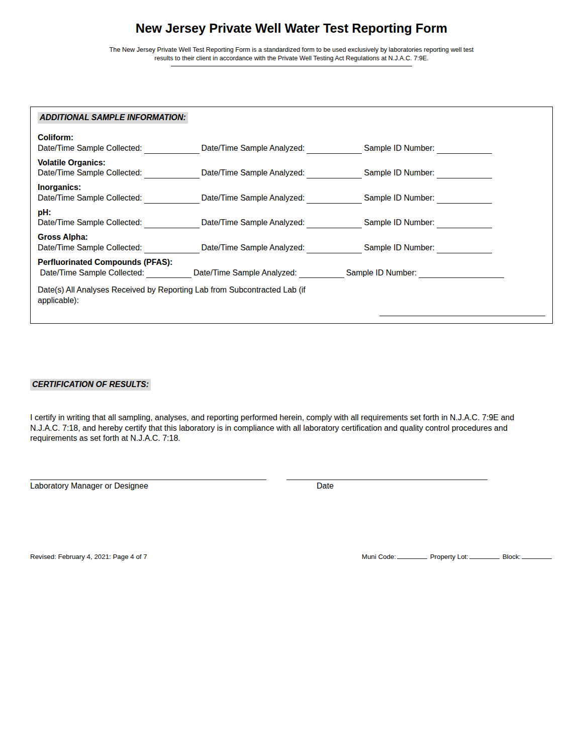New Jersey Private Well Water Test Reporting Form
The New Jersey Private Well Test Reporting Form is a standardized form to be used exclusively by laboratories reporting well test results to their client in accordance with the Private Well Testing Act Regulations at N.J.A.C. 7:9E.
ADDITIONAL SAMPLE INFORMATION:
Coliform:
Date/Time Sample Collected: Date/Time Sample Analyzed: Sample ID Number:
Volatile Organics:
Date/Time Sample Collected: Date/Time Sample Analyzed: Sample ID Number:
Inorganics:
Date/Time Sample Collected: Date/Time Sample Analyzed: Sample ID Number:
pH:
Date/Time Sample Collected: Date/Time Sample Analyzed: Sample ID Number:
Gross Alpha:
Date/Time Sample Collected: Date/Time Sample Analyzed: Sample ID Number:
Perfluorinated Compounds (PFAS):
Date/Time Sample Collected: Date/Time Sample Analyzed: Sample ID Number:
Date(s) All Analyses Received by Reporting Lab from Subcontracted Lab (if applicable):
CERTIFICATION OF RESULTS:
I certify in writing that all sampling, analyses, and reporting performed herein, comply with all requirements set forth in N.J.A.C. 7:9E and N.J.A.C. 7:18, and hereby certify that this laboratory is in compliance with all laboratory certification and quality control procedures and requirements as set forth at N.J.A.C. 7:18.
Laboratory Manager or Designee
Date
Revised: February 4, 2021: Page 4 of 7
Muni Code: Property Lot: Block: